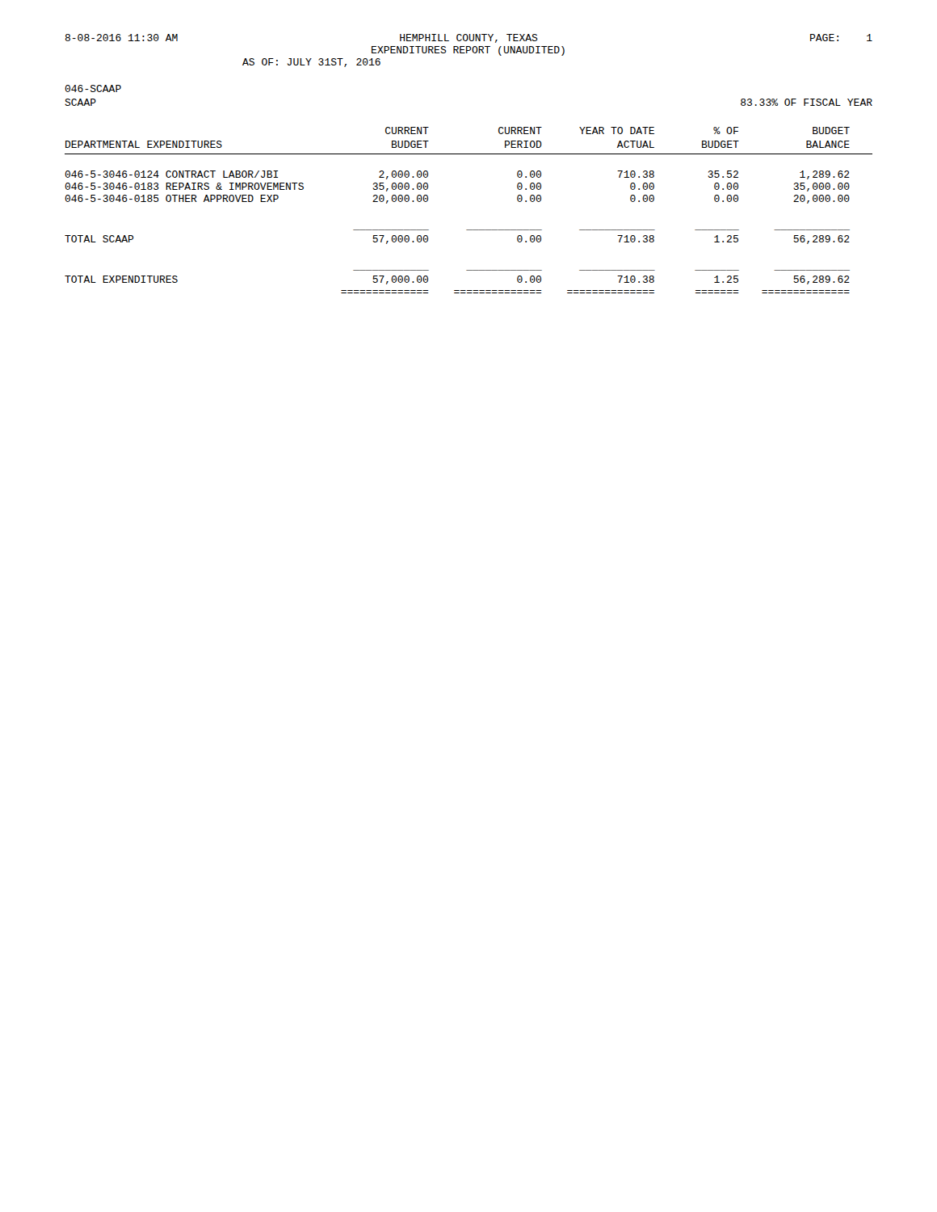8-08-2016 11:30 AM HEMPHILL COUNTY, TEXAS PAGE: 1
EXPENDITURES REPORT (UNAUDITED)
AS OF: JULY 31ST, 2016
046-SCAAP
SCAAP 83.33% OF FISCAL YEAR
| | CURRENT | CURRENT | YEAR TO DATE | % OF | BUDGET |
| --- | --- | --- | --- | --- | --- |
| DEPARTMENTAL EXPENDITURES | BUDGET | PERIOD | ACTUAL | BUDGET | BALANCE |
| 046-5-3046-0124 CONTRACT LABOR/JBI | 2,000.00 | 0.00 | 710.38 | 35.52 | 1,289.62 |
| 046-5-3046-0183 REPAIRS & IMPROVEMENTS | 35,000.00 | 0.00 | 0.00 | 0.00 | 35,000.00 |
| 046-5-3046-0185 OTHER APPROVED EXP | 20,000.00 | 0.00 | 0.00 | 0.00 | 20,000.00 |
| | ____________ | ____________ | ____________ | _______ | ____________ |
| TOTAL SCAAP | 57,000.00 | 0.00 | 710.38 | 1.25 | 56,289.62 |
| | ____________ | ____________ | ____________ | _______ | ____________ |
| TOTAL EXPENDITURES | 57,000.00 | 0.00 | 710.38 | 1.25 | 56,289.62 |
| | ============== | ============== | ============== | ======= | ============== |